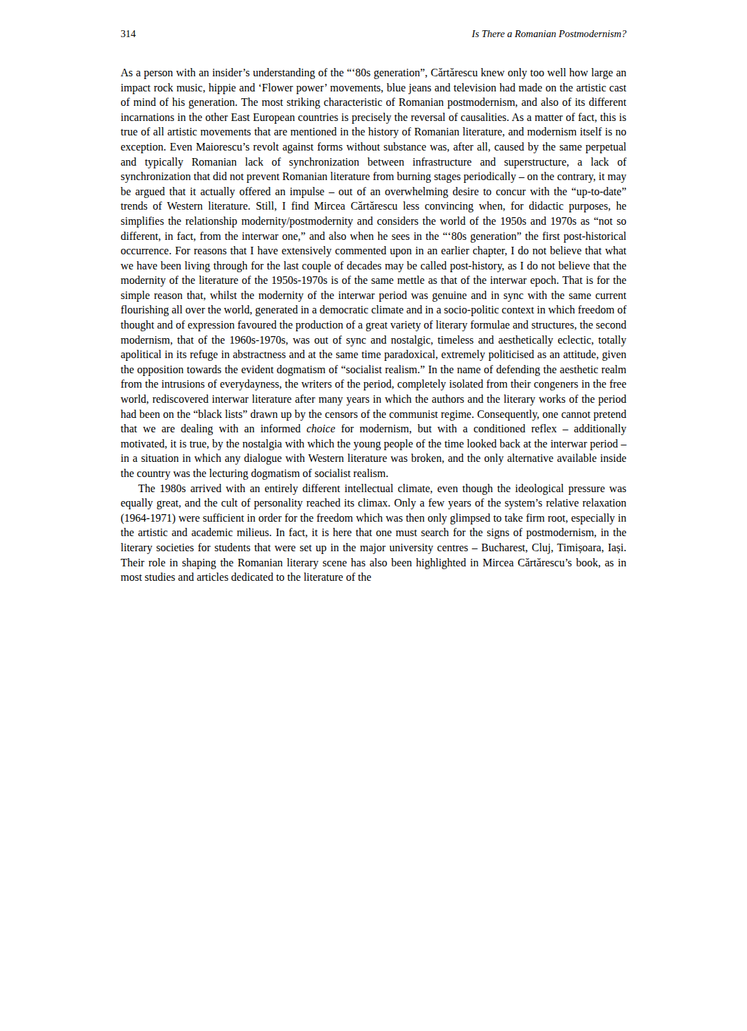314 Is There a Romanian Postmodernism?
As a person with an insider’s understanding of the “‘80s generation”, Cărtărescu knew only too well how large an impact rock music, hippie and ‘Flower power’ movements, blue jeans and television had made on the artistic cast of mind of his generation. The most striking characteristic of Romanian postmodernism, and also of its different incarnations in the other East European countries is precisely the reversal of causalities. As a matter of fact, this is true of all artistic movements that are mentioned in the history of Romanian literature, and modernism itself is no exception. Even Maiorescu’s revolt against forms without substance was, after all, caused by the same perpetual and typically Romanian lack of synchronization between infrastructure and superstructure, a lack of synchronization that did not prevent Romanian literature from burning stages periodically – on the contrary, it may be argued that it actually offered an impulse – out of an overwhelming desire to concur with the “up-to-date” trends of Western literature. Still, I find Mircea Cărtărescu less convincing when, for didactic purposes, he simplifies the relationship modernity/postmodernity and considers the world of the 1950s and 1970s as “not so different, in fact, from the interwar one,” and also when he sees in the “‘80s generation” the first post-historical occurrence. For reasons that I have extensively commented upon in an earlier chapter, I do not believe that what we have been living through for the last couple of decades may be called post-history, as I do not believe that the modernity of the literature of the 1950s-1970s is of the same mettle as that of the interwar epoch. That is for the simple reason that, whilst the modernity of the interwar period was genuine and in sync with the same current flourishing all over the world, generated in a democratic climate and in a socio-politic context in which freedom of thought and of expression favoured the production of a great variety of literary formulae and structures, the second modernism, that of the 1960s-1970s, was out of sync and nostalgic, timeless and aesthetically eclectic, totally apolitical in its refuge in abstractness and at the same time paradoxical, extremely politicised as an attitude, given the opposition towards the evident dogmatism of “socialist realism.” In the name of defending the aesthetic realm from the intrusions of everydayness, the writers of the period, completely isolated from their congeners in the free world, rediscovered interwar literature after many years in which the authors and the literary works of the period had been on the “black lists” drawn up by the censors of the communist regime. Consequently, one cannot pretend that we are dealing with an informed choice for modernism, but with a conditioned reflex – additionally motivated, it is true, by the nostalgia with which the young people of the time looked back at the interwar period – in a situation in which any dialogue with Western literature was broken, and the only alternative available inside the country was the lecturing dogmatism of socialist realism.
The 1980s arrived with an entirely different intellectual climate, even though the ideological pressure was equally great, and the cult of personality reached its climax. Only a few years of the system’s relative relaxation (1964-1971) were sufficient in order for the freedom which was then only glimpsed to take firm root, especially in the artistic and academic milieus. In fact, it is here that one must search for the signs of postmodernism, in the literary societies for students that were set up in the major university centres – Bucharest, Cluj, Timișoara, Iași. Their role in shaping the Romanian literary scene has also been highlighted in Mircea Cărtărescu’s book, as in most studies and articles dedicated to the literature of the